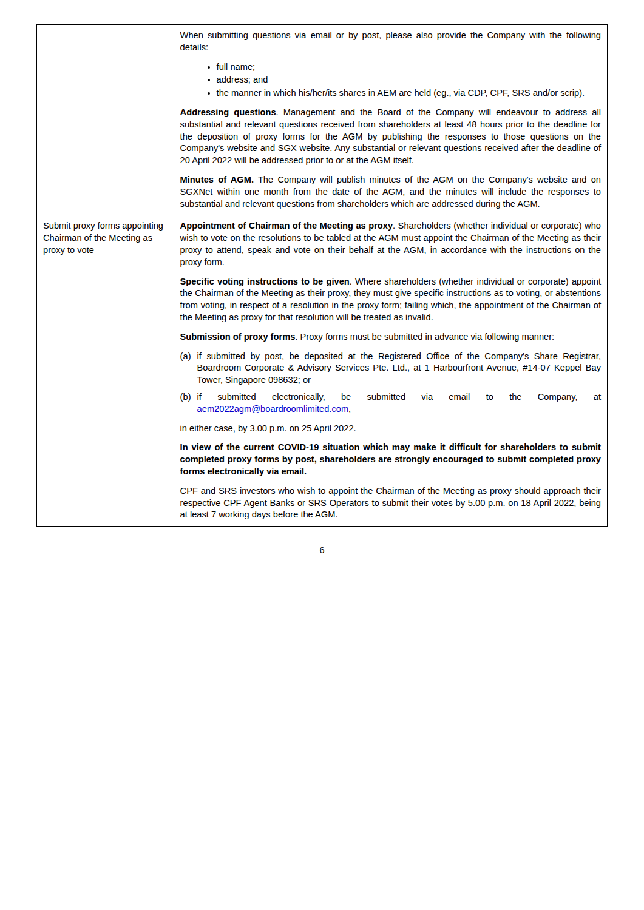| | When submitting questions via email or by post, please also provide the Company with the following details: full name; address; and the manner in which his/her/its shares in AEM are held (eg., via CDP, CPF, SRS and/or scrip). Addressing questions . Management and the Board of the Company will endeavour to address all substantial and relevant questions received from shareholders at least 48 hours prior to the deadline for the deposition of proxy forms for the AGM by publishing the responses to those questions on the Company's website and SGX website. Any substantial or relevant questions received after the deadline of 20 April 2022 will be addressed prior to or at the AGM itself. Minutes of AGM. The Company will publish minutes of the AGM on the Company's website and on SGXNet within one month from the date of the AGM, and the minutes will include the responses to substantial and relevant questions from shareholders which are addressed during the AGM. |
| Submit proxy forms appointing Chairman of the Meeting as proxy to vote | Appointment of Chairman of the Meeting as proxy . Shareholders (whether individual or corporate) who wish to vote on the resolutions to be tabled at the AGM must appoint the Chairman of the Meeting as their proxy to attend, speak and vote on their behalf at the AGM, in accordance with the instructions on the proxy form. Specific voting instructions to be given . Where shareholders (whether individual or corporate) appoint the Chairman of the Meeting as their proxy, they must give specific instructions as to voting, or abstentions from voting, in respect of a resolution in the proxy form; failing which, the appointment of the Chairman of the Meeting as proxy for that resolution will be treated as invalid. Submission of proxy forms . Proxy forms must be submitted in advance via following manner: (a) if submitted by post, be deposited at the Registered Office of the Company's Share Registrar, Boardroom Corporate & Advisory Services Pte. Ltd., at 1 Harbourfront Avenue, #14-07 Keppel Bay Tower, Singapore 098632; or (b) if submitted electronically, be submitted via email to the Company, at aem2022agm@boardroomlimited.com , in either case, by 3.00 p.m. on 25 April 2022. In view of the current COVID-19 situation which may make it difficult for shareholders to submit completed proxy forms by post, shareholders are strongly encouraged to submit completed proxy forms electronically via email. CPF and SRS investors who wish to appoint the Chairman of the Meeting as proxy should approach their respective CPF Agent Banks or SRS Operators to submit their votes by 5.00 p.m. on 18 April 2022, being at least 7 working days before the AGM. |
6